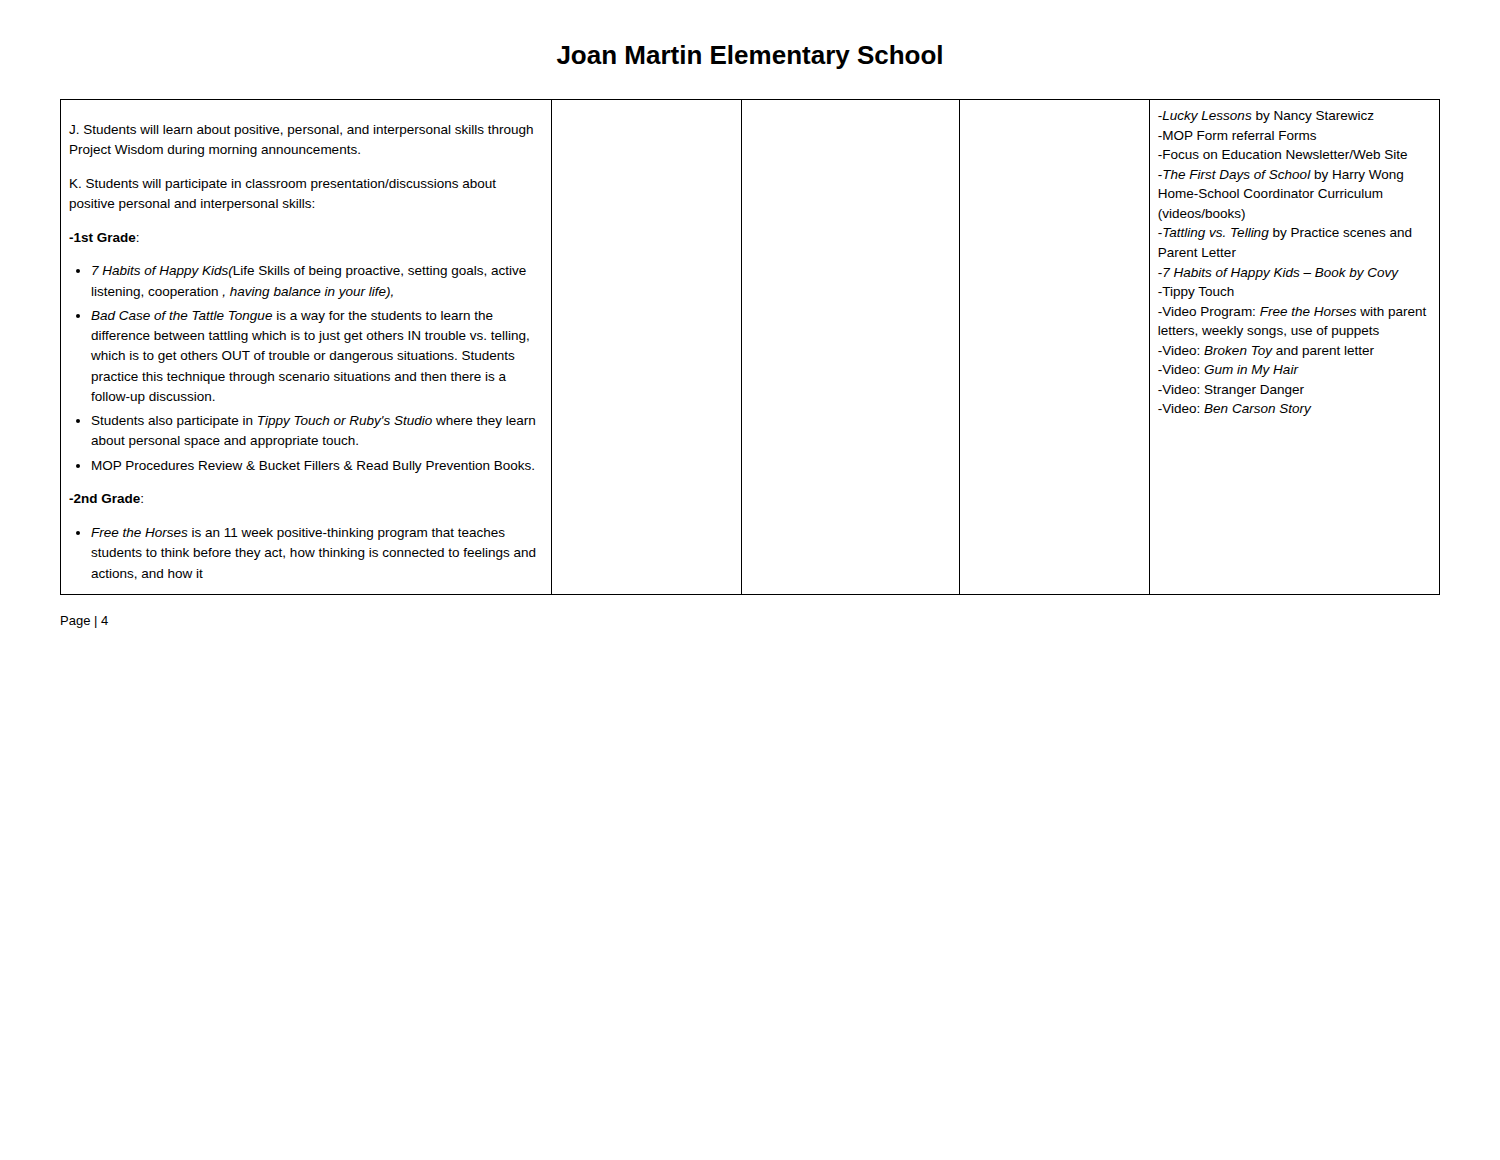Joan Martin Elementary School
| J. Students will learn about positive, personal, and interpersonal skills through Project Wisdom during morning announcements. K. Students will participate in classroom presentation/discussions about positive personal and interpersonal skills: -1st Grade : 7 Habits of Happy Kids( Life Skills of being proactive, setting goals, active listening, cooperation , having balance in your life), Bad Case of the Tattle Tongue is a way for the students to learn the difference between tattling which is to just get others IN trouble vs. telling, which is to get others OUT of trouble or dangerous situations. Students practice this technique through scenario situations and then there is a follow-up discussion. Students also participate in Tippy Touch or Ruby's Studio where they learn about personal space and appropriate touch. MOP Procedures Review & Bucket Fillers & Read Bully Prevention Books. -2nd Grade : Free the Horses is an 11 week positive-thinking program that teaches students to think before they act, how thinking is connected to feelings and actions, and how it | | | | - Lucky Lessons by Nancy Starewicz -MOP Form referral Forms -Focus on Education Newsletter/Web Site - The First Days of School by Harry Wong Home-School Coordinator Curriculum (videos/books) - Tattling vs. Telling by Practice scenes and Parent Letter - 7 Habits of Happy Kids – Book by Covy -Tippy Touch -Video Program: Free the Horses with parent letters, weekly songs, use of puppets -Video: Broken Toy and parent letter -Video: Gum in My Hair -Video: Stranger Danger -Video: Ben Carson Story |
Page | 4